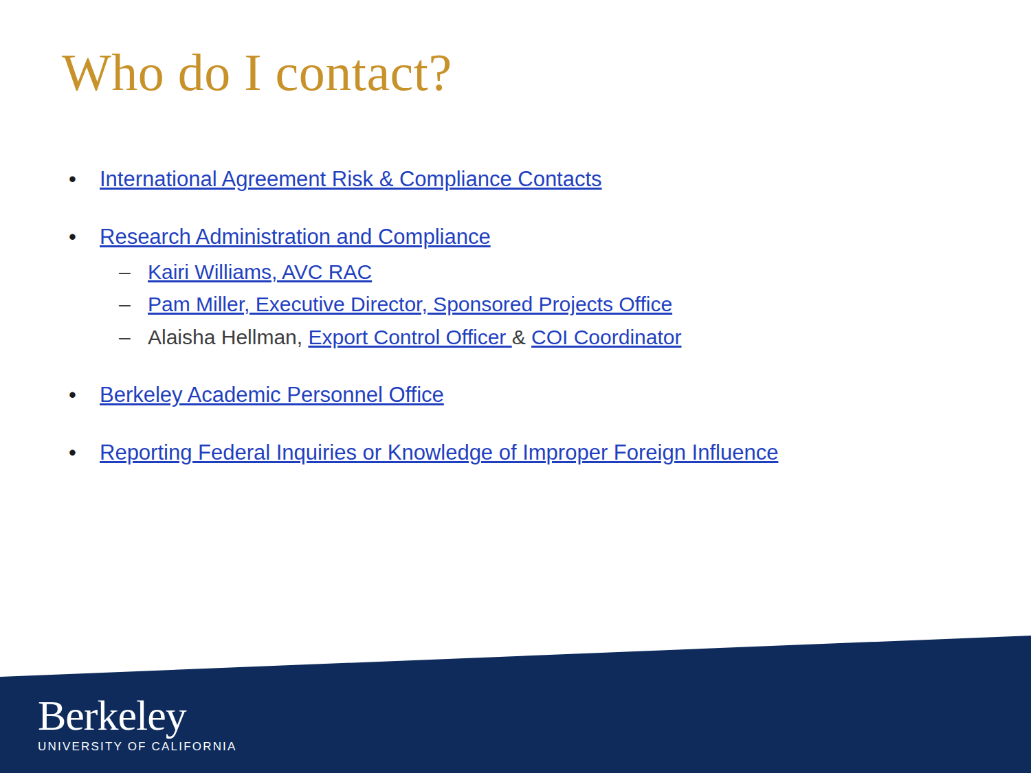Who do I contact?
International Agreement Risk & Compliance Contacts
Research Administration and Compliance
Kairi Williams, AVC RAC
Pam Miller, Executive Director, Sponsored Projects Office
Alaisha Hellman, Export Control Officer & COI Coordinator
Berkeley Academic Personnel Office
Reporting Federal Inquiries or Knowledge of Improper Foreign Influence
Berkeley
UNIVERSITY OF CALIFORNIA